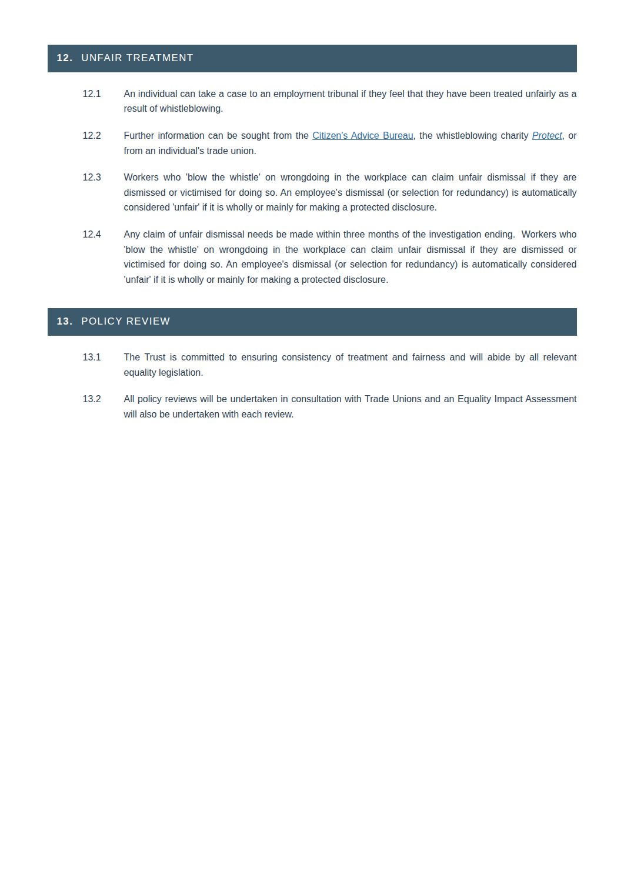12. UNFAIR TREATMENT
12.1
An individual can take a case to an employment tribunal if they feel that they have been treated unfairly as a result of whistleblowing.
12.2
Further information can be sought from the Citizen's Advice Bureau, the whistleblowing charity Protect, or from an individual's trade union.
12.3
Workers who 'blow the whistle' on wrongdoing in the workplace can claim unfair dismissal if they are dismissed or victimised for doing so. An employee's dismissal (or selection for redundancy) is automatically considered 'unfair' if it is wholly or mainly for making a protected disclosure.
12.4
Any claim of unfair dismissal needs be made within three months of the investigation ending. Workers who 'blow the whistle' on wrongdoing in the workplace can claim unfair dismissal if they are dismissed or victimised for doing so. An employee's dismissal (or selection for redundancy) is automatically considered 'unfair' if it is wholly or mainly for making a protected disclosure.
13. POLICY REVIEW
13.1
The Trust is committed to ensuring consistency of treatment and fairness and will abide by all relevant equality legislation.
13.2
All policy reviews will be undertaken in consultation with Trade Unions and an Equality Impact Assessment will also be undertaken with each review.